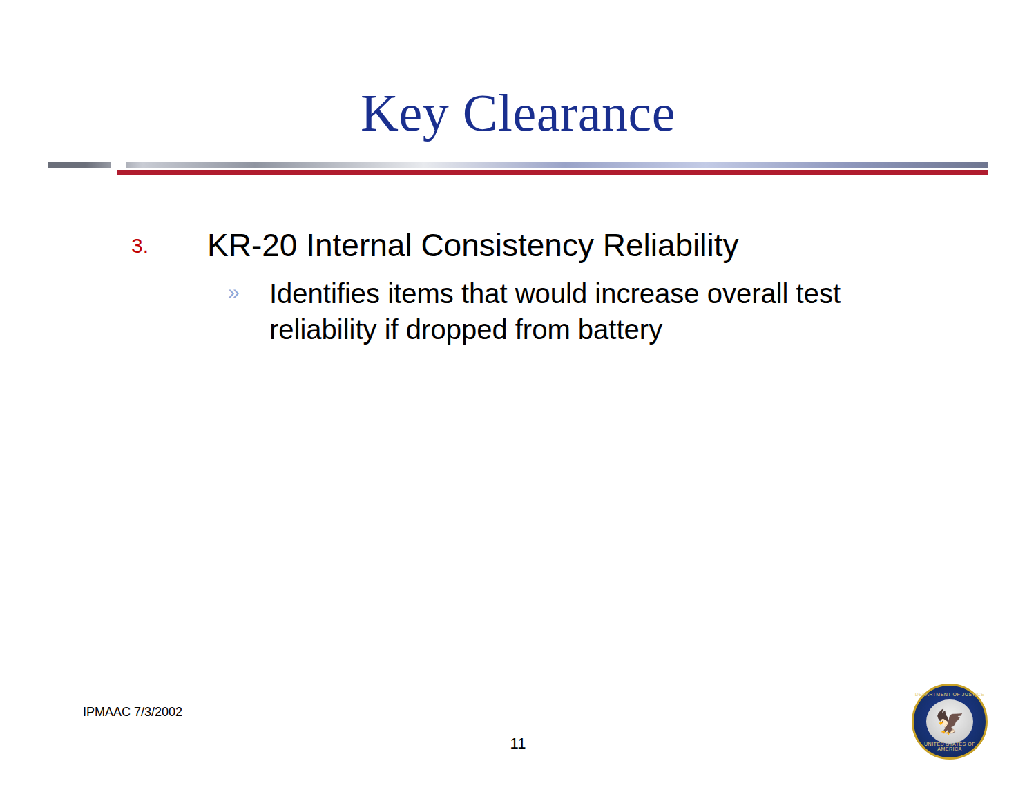Key Clearance
3. KR-20 Internal Consistency Reliability
»Identifies items that would increase overall test reliability if dropped from battery
IPMAAC 7/3/2002
11
DEPARTMENT OF JUSTICE
UNITED STATES OF AMERICA
🦅